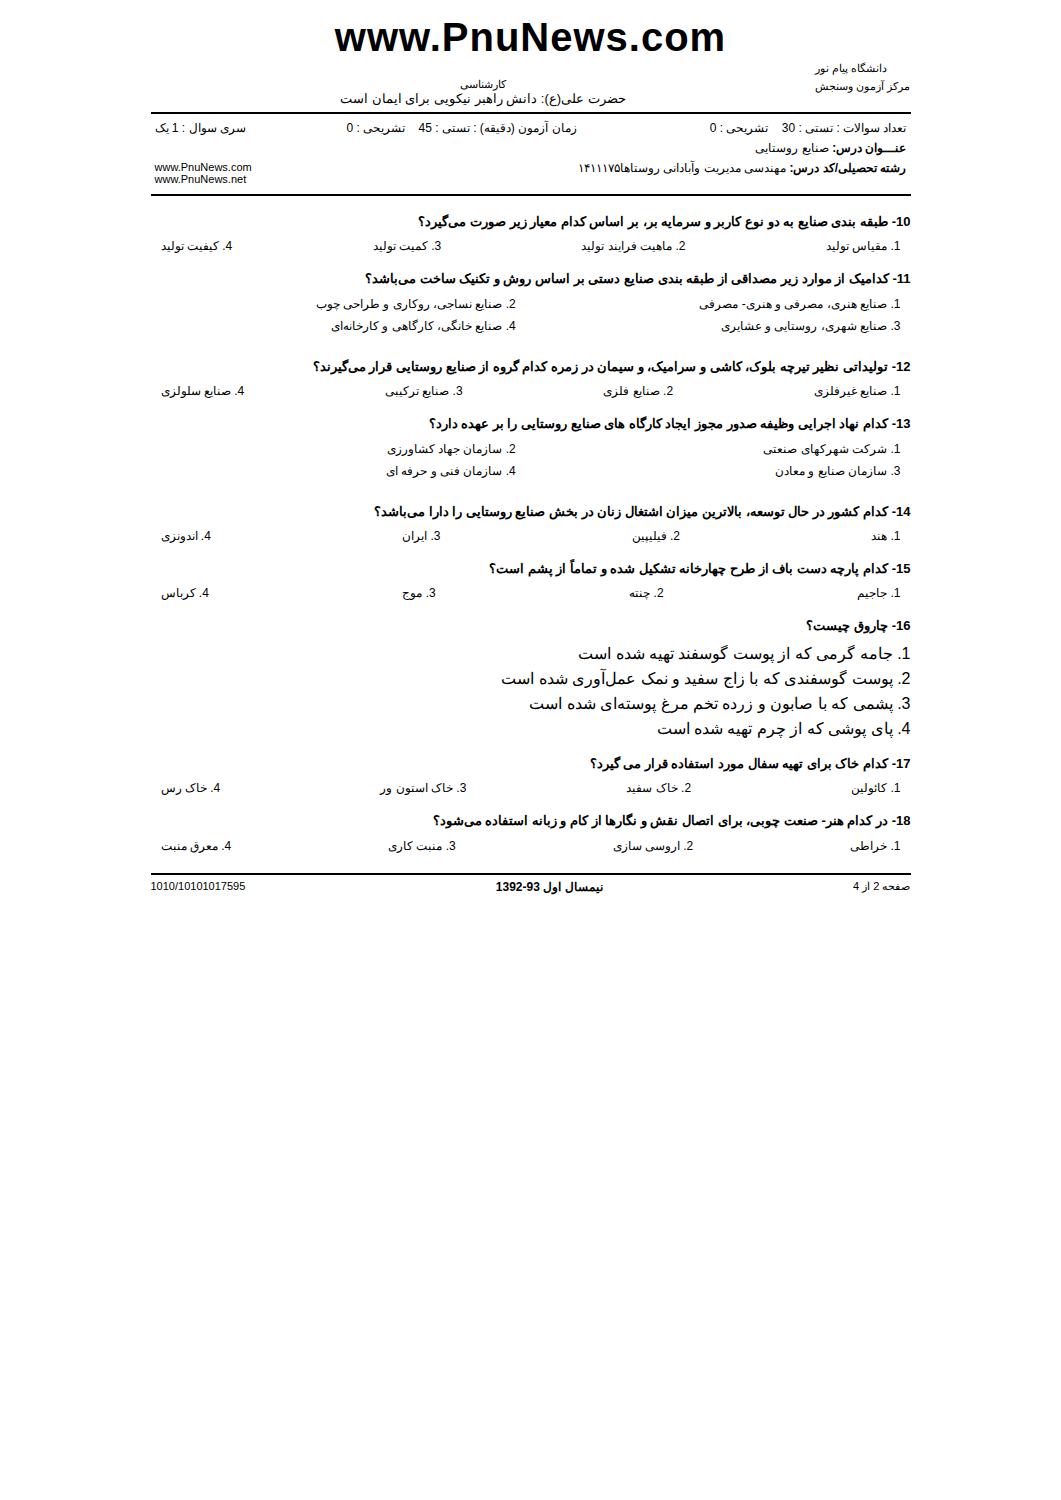www.PnuNews.com
دانشگاه پیام نور
مرکز آزمون وسنجش
کارشناسی
حضرت علی(ع): دانش راهبر نیکویی برای ایمان است
| تعداد سوالات : تستی : 30 تشریحی : 0 | زمان آزمون (دقیقه) : تستی : 45 تشریحی : 0 | سری سوال : 1 یک |
| عنـــوان درس: صنایع روستایی | |
| رشته تحصیلی/کد درس: مهندسی مدیریت وآبادانی روستاها۱۴۱۱۱۷۵ | www.PnuNews.com www.PnuNews.net |
10- طبقه بندی صنایع به دو نوع کاربر و سرمایه بر، بر اساس کدام معیار زیر صورت می‌گیرد؟
1. مقیاس تولید 2. ماهیت فرایند تولید 3. کمیت تولید 4. کیفیت تولید
11- کدامیک از موارد زیر مصداقی از طبقه بندی صنایع دستی بر اساس روش و تکنیک ساخت می‌باشد؟
1. صنایع هنری، مصرفی و هنری- مصرفی 2. صنایع نساجی، روکاری و طراحی چوب 3. صنایع شهری، روستایی و عشایری 4. صنایع خانگی، کارگاهی و کارخانه‌ای
12- تولیداتی نظیر تیرچه بلوک، کاشی و سرامیک، و سیمان در زمره کدام گروه از صنایع روستایی قرار می‌گیرند؟
1. صنایع غیرفلزی 2. صنایع فلزی 3. صنایع ترکیبی 4. صنایع سلولزی
13- کدام نهاد اجرایی وظیفه صدور مجوز ایجاد کارگاه های صنایع روستایی را بر عهده دارد؟
1. شرکت شهرکهای صنعتی 2. سازمان جهاد کشاورزی 3. سازمان صنایع و معادن 4. سازمان فنی و حرفه ای
14- کدام کشور در حال توسعه، بالاترین میزان اشتغال زنان در بخش صنایع روستایی را دارا می‌باشد؟
1. هند 2. فیلیپین 3. ایران 4. اندونزی
15- کدام پارچه دست باف از طرح چهارخانه تشکیل شده و تماماً از پشم است؟
1. جاجیم 2. چنته 3. موج 4. کرباس
16- چاروق چیست؟
1. جامه گرمی که از پوست گوسفند تهیه شده است 2. پوست گوسفندی که با زاج سفید و نمک عمل‌آوری شده است 3. پشمی که با صابون و زرده تخم مرغ پوسته‌ای شده است 4. پای پوشی که از چرم تهیه شده است
17- کدام خاک برای تهیه سفال مورد استفاده قرار می گیرد؟
1. کائولین 2. خاک سفید 3. خاک استون ور 4. خاک رس
18- در کدام هنر- صنعت چوبی، برای اتصال نقش و نگارها از کام و زبانه استفاده می‌شود؟
1. خراطی 2. اروسی سازی 3. منبت کاری 4. معرق منبت
صفحه 2 از 4
نیمسال اول 93-1392
1010/10101017595